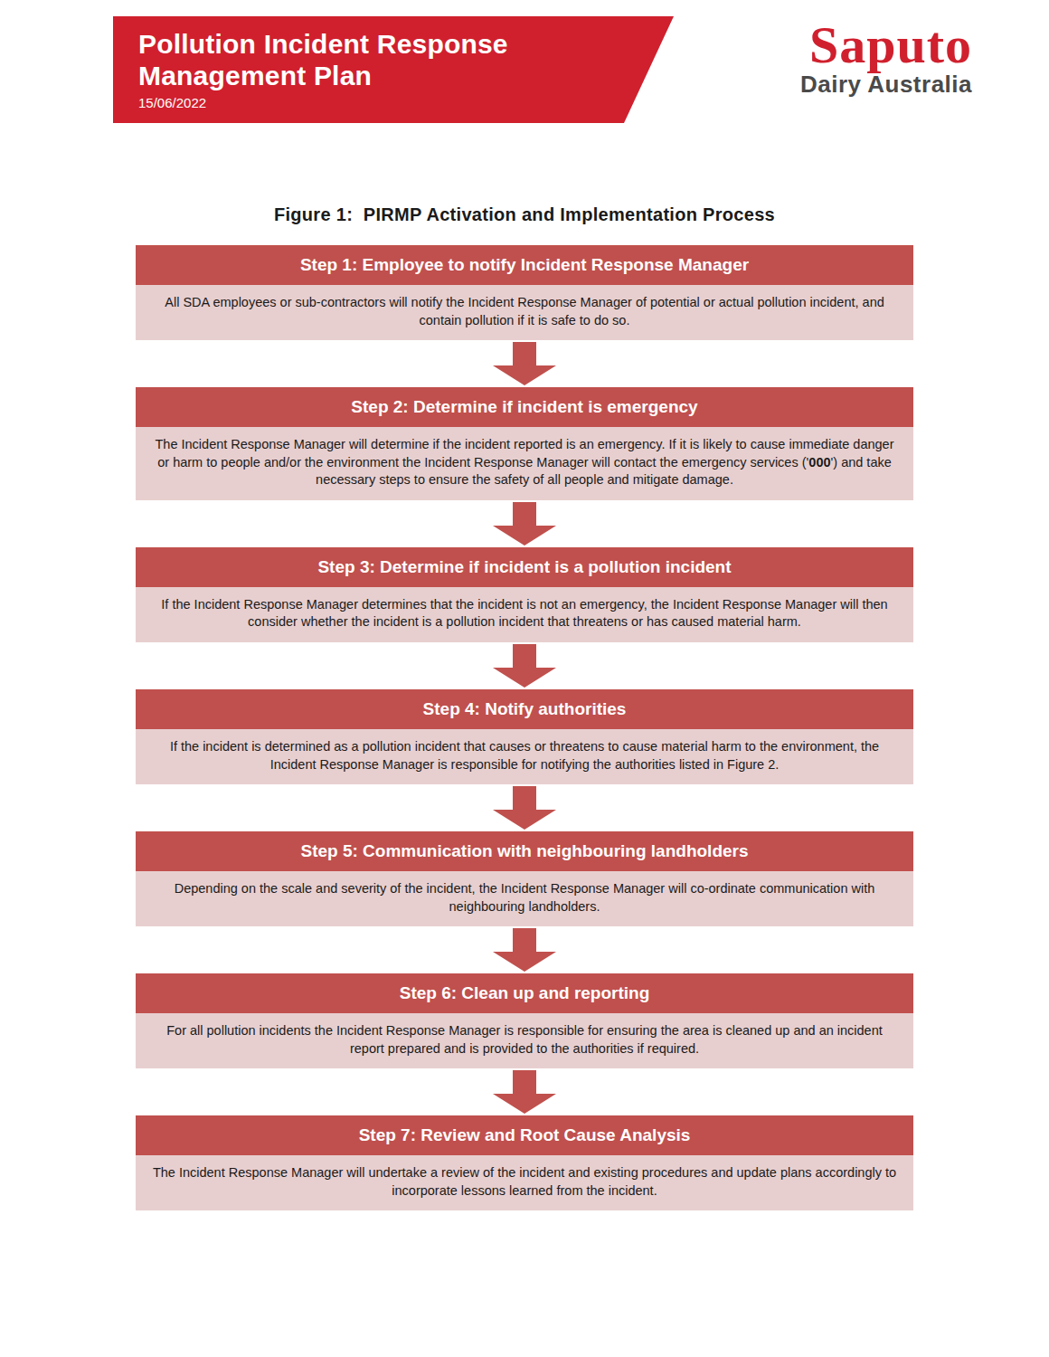Pollution Incident Response
Management Plan
15/06/2022
Saputo
Dairy Australia
Figure 1: PIRMP Activation and Implementation Process
Step 1: Employee to notify Incident Response Manager
All SDA employees or sub-contractors will notify the Incident Response Manager of potential or actual pollution incident, and contain pollution if it is safe to do so.
Step 2: Determine if incident is emergency
The Incident Response Manager will determine if the incident reported is an emergency. If it is likely to cause immediate danger or harm to people and/or the environment the Incident Response Manager will contact the emergency services ('000') and take necessary steps to ensure the safety of all people and mitigate damage.
Step 3: Determine if incident is a pollution incident
If the Incident Response Manager determines that the incident is not an emergency, the Incident Response Manager will then consider whether the incident is a pollution incident that threatens or has caused material harm.
Step 4: Notify authorities
If the incident is determined as a pollution incident that causes or threatens to cause material harm to the environment, the Incident Response Manager is responsible for notifying the authorities listed in Figure 2.
Step 5: Communication with neighbouring landholders
Depending on the scale and severity of the incident, the Incident Response Manager will co-ordinate communication with neighbouring landholders.
Step 6: Clean up and reporting
For all pollution incidents the Incident Response Manager is responsible for ensuring the area is cleaned up and an incident report prepared and is provided to the authorities if required.
Step 7: Review and Root Cause Analysis
The Incident Response Manager will undertake a review of the incident and existing procedures and update plans accordingly to incorporate lessons learned from the incident.